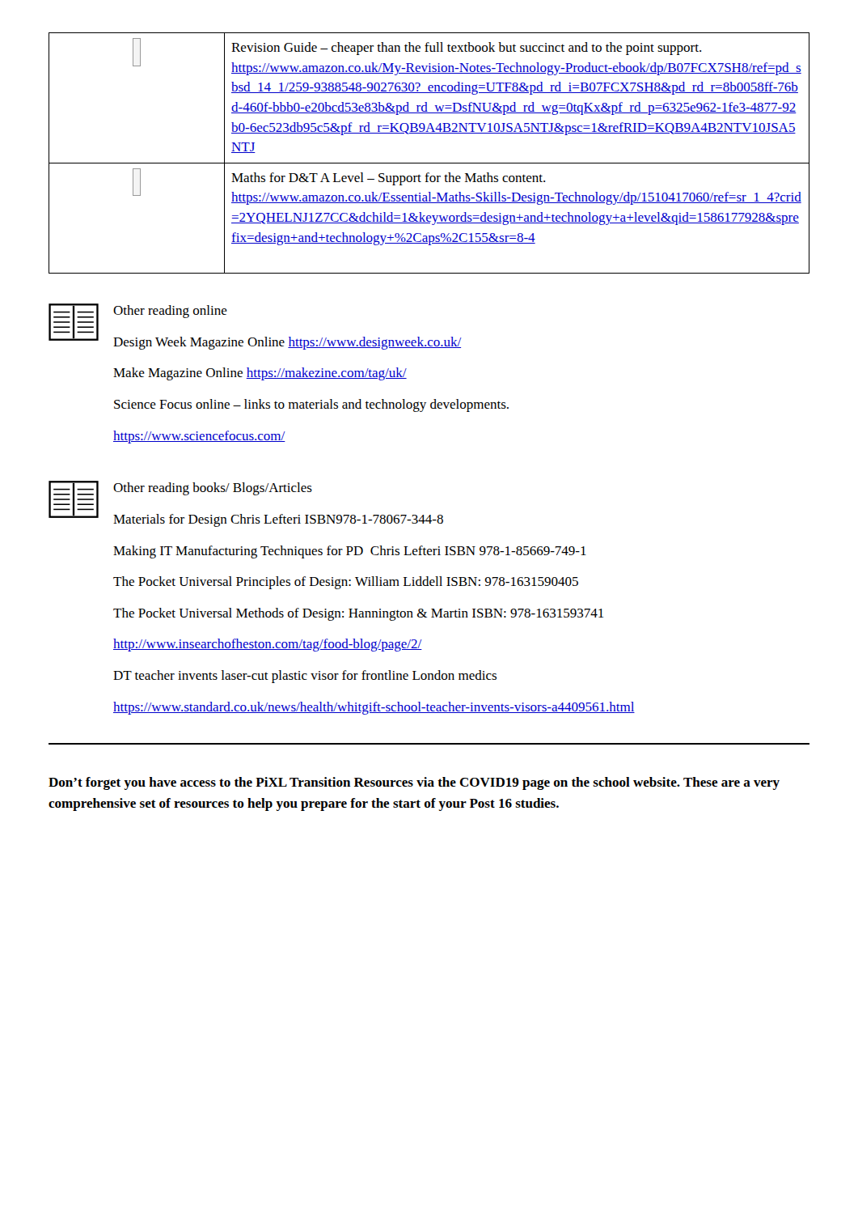| my revision notes AQA A Level DESIGN AND TECHNOLOGY PRODUCT DESIGN 2017 Julia Morrison Dave Sumpner | Revision Guide – cheaper than the full textbook but succinct and to the point support. https://www.amazon.co.uk/My-Revision-Notes-Technology-Product-ebook/dp/B07FCX7SH8/ref=pd_sbsd_14_1/259-9388548-9027630?_encoding=UTF8&pd_rd_i=B07FCX7SH8&pd_rd_r=8b0058ff-76bd-460f-bbb0-e20bcd53e83b&pd_rd_w=DsfNU&pd_rd_wg=0tqKx&pf_rd_p=6325e962-1fe3-4877-92b0-6ec523db95c5&pf_rd_r=KQB9A4B2NTV10JSA5NTJ&psc=1&refRID=KQB9A4B2NTV10JSA5NTJ |
| Essential Maths Skills for AS/A-level Design and Technology Peter Bowen, John Dean tan α ▦ √ + ƒ cos π ▨ × ● sin ∞ | Maths for D&T A Level – Support for the Maths content. https://www.amazon.co.uk/Essential-Maths-Skills-Design-Technology/dp/1510417060/ref=sr_1_4?crid=2YQHELNJ1Z7CC&dchild=1&keywords=design+and+technology+a+level&qid=1586177928&sprefix=design+and+technology+%2Caps%2C155&sr=8-4 |
Other reading online
Design Week Magazine Online https://www.designweek.co.uk/
Make Magazine Online https://makezine.com/tag/uk/
Science Focus online – links to materials and technology developments.
https://www.sciencefocus.com/
Other reading books/ Blogs/Articles
Materials for Design Chris Lefteri ISBN978-1-78067-344-8
Making IT Manufacturing Techniques for PD Chris Lefteri ISBN 978-1-85669-749-1
The Pocket Universal Principles of Design: William Liddell ISBN: 978-1631590405
The Pocket Universal Methods of Design: Hannington & Martin ISBN: 978-1631593741
http://www.insearchofheston.com/tag/food-blog/page/2/
DT teacher invents laser-cut plastic visor for frontline London medics
https://www.standard.co.uk/news/health/whitgift-school-teacher-invents-visors-a4409561.html
Don’t forget you have access to the PiXL Transition Resources via the COVID19 page on the school website. These are a very comprehensive set of resources to help you prepare for the start of your Post 16 studies.